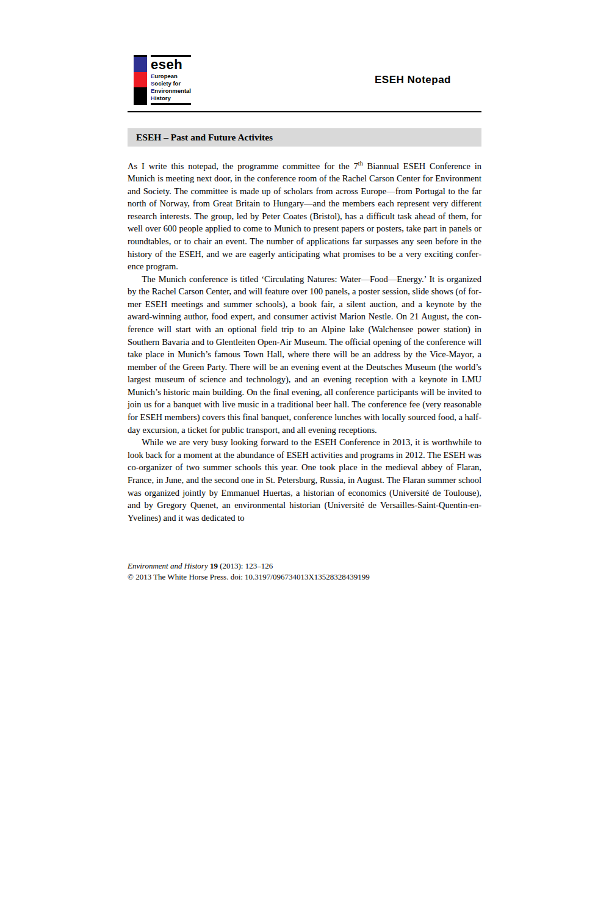eseh
European
Society for
Environmental
History
ESEH Notepad
ESEH – Past and Future Activites
As I write this notepad, the programme committee for the 7th Biannual ESEH Conference in Munich is meeting next door, in the conference room of the Rachel Carson Center for Environment and Society. The committee is made up of scholars from across Europe—from Portugal to the far north of Norway, from Great Britain to Hungary—and the members each represent very different research interests. The group, led by Peter Coates (Bristol), has a difficult task ahead of them, for well over 600 people applied to come to Munich to present papers or posters, take part in panels or roundtables, or to chair an event. The number of applications far surpasses any seen before in the history of the ESEH, and we are eagerly anticipating what promises to be a very exciting conference program.
The Munich conference is titled ‘Circulating Natures: Water—Food—Energy.’ It is organized by the Rachel Carson Center, and will feature over 100 panels, a poster session, slide shows (of former ESEH meetings and summer schools), a book fair, a silent auction, and a keynote by the award-winning author, food expert, and consumer activist Marion Nestle. On 21 August, the conference will start with an optional field trip to an Alpine lake (Walchensee power station) in Southern Bavaria and to Glentleiten Open-Air Museum. The official opening of the conference will take place in Munich’s famous Town Hall, where there will be an address by the Vice-Mayor, a member of the Green Party. There will be an evening event at the Deutsches Museum (the world’s largest museum of science and technology), and an evening reception with a keynote in LMU Munich’s historic main building. On the final evening, all conference participants will be invited to join us for a banquet with live music in a traditional beer hall. The conference fee (very reasonable for ESEH members) covers this final banquet, conference lunches with locally sourced food, a half-day excursion, a ticket for public transport, and all evening receptions.
While we are very busy looking forward to the ESEH Conference in 2013, it is worthwhile to look back for a moment at the abundance of ESEH activities and programs in 2012. The ESEH was co-organizer of two summer schools this year. One took place in the medieval abbey of Flaran, France, in June, and the second one in St. Petersburg, Russia, in August. The Flaran summer school was organized jointly by Emmanuel Huertas, a historian of economics (Université de Toulouse), and by Gregory Quenet, an environmental historian (Université de Versailles-Saint-Quentin-en-Yvelines) and it was dedicated to
Environment and History 19 (2013): 123–126
© 2013 The White Horse Press. doi: 10.3197/096734013X13528328439199